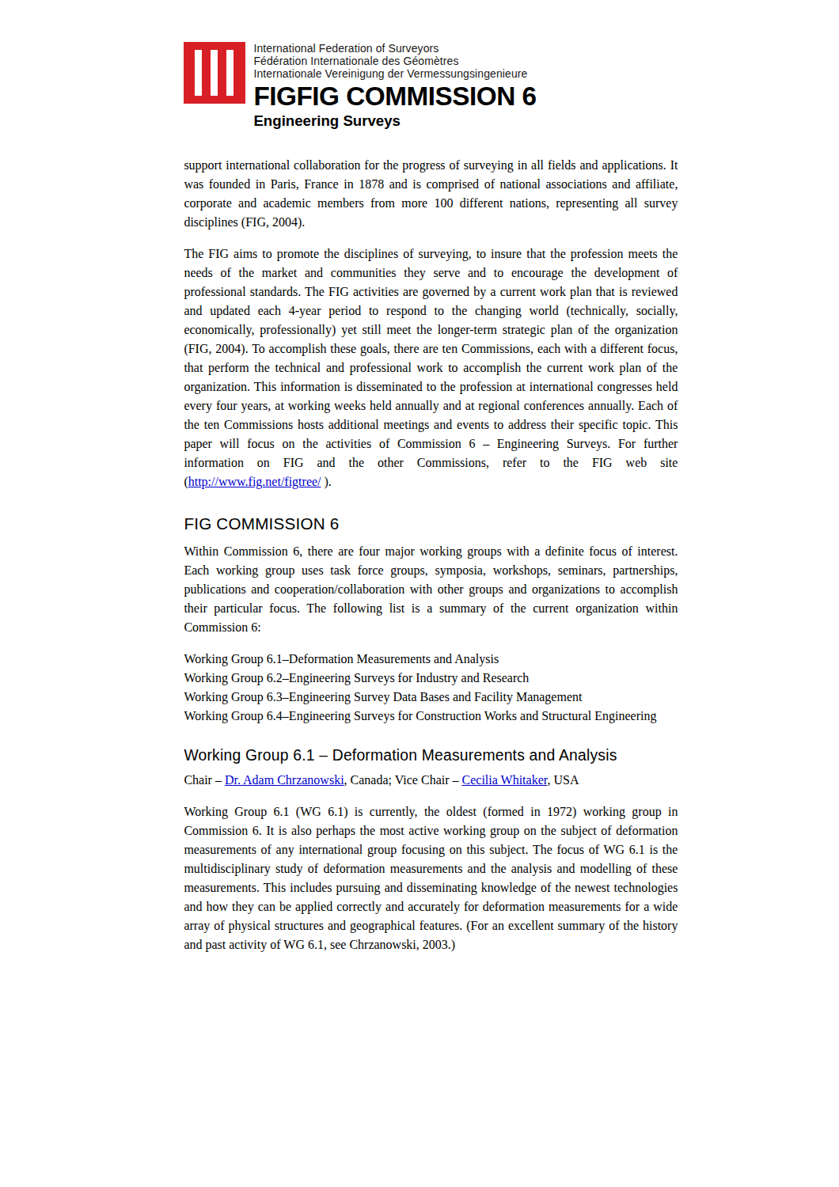International Federation of Surveyors
Fédération Internationale des Géomètres
Internationale Vereinigung der Vermessungsingenieure
FIGFIG COMMISSION 6
Engineering Surveys
support international collaboration for the progress of surveying in all fields and applications. It was founded in Paris, France in 1878 and is comprised of national associations and affiliate, corporate and academic members from more 100 different nations, representing all survey disciplines (FIG, 2004).
The FIG aims to promote the disciplines of surveying, to insure that the profession meets the needs of the market and communities they serve and to encourage the development of professional standards. The FIG activities are governed by a current work plan that is reviewed and updated each 4-year period to respond to the changing world (technically, socially, economically, professionally) yet still meet the longer-term strategic plan of the organization (FIG, 2004). To accomplish these goals, there are ten Commissions, each with a different focus, that perform the technical and professional work to accomplish the current work plan of the organization. This information is disseminated to the profession at international congresses held every four years, at working weeks held annually and at regional conferences annually. Each of the ten Commissions hosts additional meetings and events to address their specific topic. This paper will focus on the activities of Commission 6 – Engineering Surveys. For further information on FIG and the other Commissions, refer to the FIG web site (http://www.fig.net/figtree/ ).
FIG COMMISSION 6
Within Commission 6, there are four major working groups with a definite focus of interest. Each working group uses task force groups, symposia, workshops, seminars, partnerships, publications and cooperation/collaboration with other groups and organizations to accomplish their particular focus. The following list is a summary of the current organization within Commission 6:
Working Group 6.1–Deformation Measurements and Analysis
Working Group 6.2–Engineering Surveys for Industry and Research
Working Group 6.3–Engineering Survey Data Bases and Facility Management
Working Group 6.4–Engineering Surveys for Construction Works and Structural Engineering
Working Group 6.1 – Deformation Measurements and Analysis
Chair – Dr. Adam Chrzanowski, Canada; Vice Chair – Cecilia Whitaker, USA
Working Group 6.1 (WG 6.1) is currently, the oldest (formed in 1972) working group in Commission 6. It is also perhaps the most active working group on the subject of deformation measurements of any international group focusing on this subject. The focus of WG 6.1 is the multidisciplinary study of deformation measurements and the analysis and modelling of these measurements. This includes pursuing and disseminating knowledge of the newest technologies and how they can be applied correctly and accurately for deformation measurements for a wide array of physical structures and geographical features. (For an excellent summary of the history and past activity of WG 6.1, see Chrzanowski, 2003.)